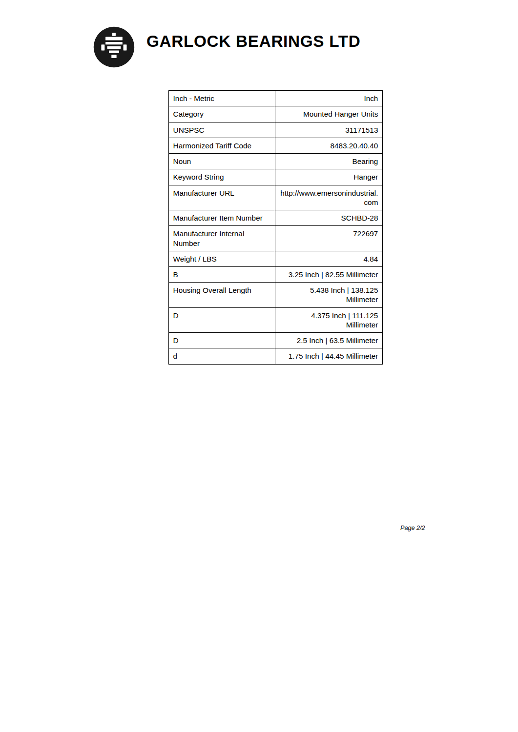GARLOCK BEARINGS LTD
| Inch - Metric | Inch |
| Category | Mounted Hanger Units |
| UNSPSC | 31171513 |
| Harmonized Tariff Code | 8483.20.40.40 |
| Noun | Bearing |
| Keyword String | Hanger |
| Manufacturer URL | http://www.emersonindustrial.com |
| Manufacturer Item Number | SCHBD-28 |
| Manufacturer Internal Number | 722697 |
| Weight / LBS | 4.84 |
| B | 3.25 Inch / 82.55 Millimeter |
| Housing Overall Length | 5.438 Inch / 138.125 Millimeter |
| D | 4.375 Inch / 111.125 Millimeter |
| D | 2.5 Inch / 63.5 Millimeter |
| d | 1.75 Inch / 44.45 Millimeter |
Page 2/2